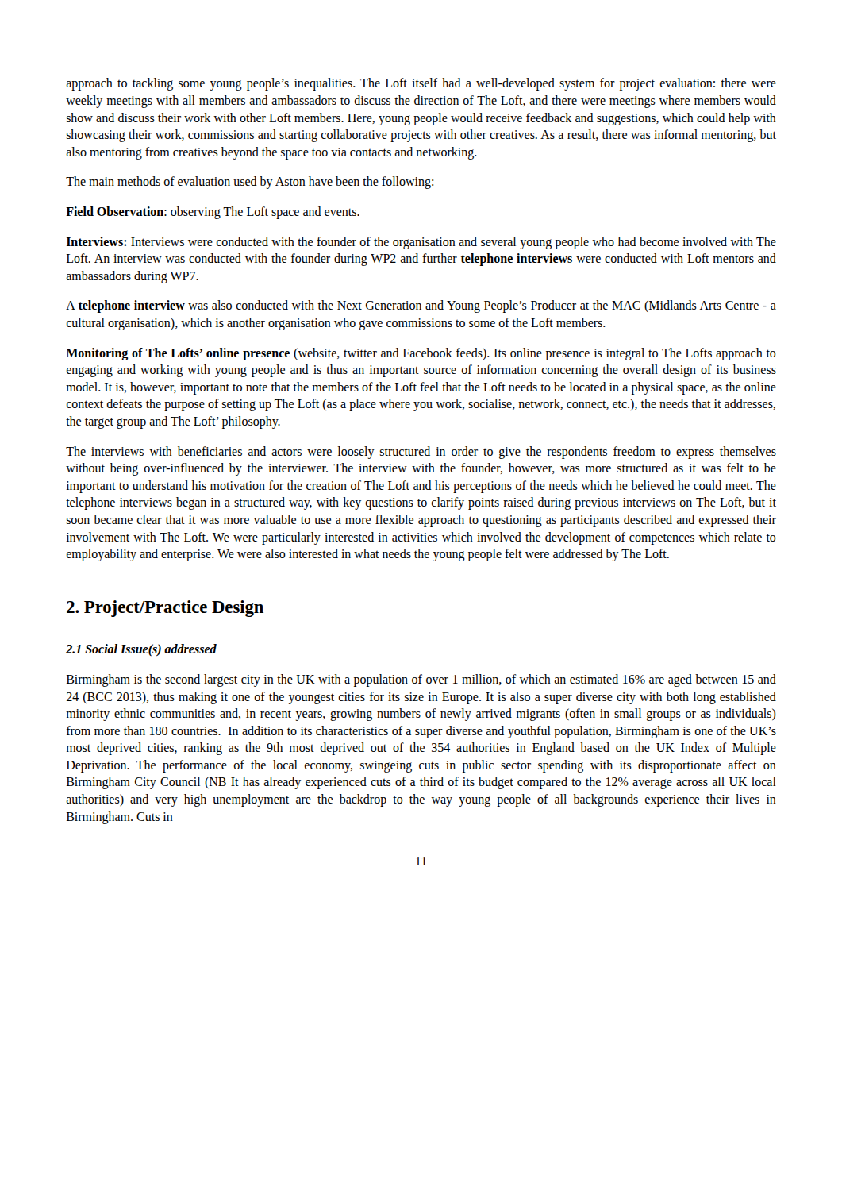approach to tackling some young people’s inequalities. The Loft itself had a well-developed system for project evaluation: there were weekly meetings with all members and ambassadors to discuss the direction of The Loft, and there were meetings where members would show and discuss their work with other Loft members. Here, young people would receive feedback and suggestions, which could help with showcasing their work, commissions and starting collaborative projects with other creatives. As a result, there was informal mentoring, but also mentoring from creatives beyond the space too via contacts and networking.
The main methods of evaluation used by Aston have been the following:
Field Observation: observing The Loft space and events.
Interviews: Interviews were conducted with the founder of the organisation and several young people who had become involved with The Loft. An interview was conducted with the founder during WP2 and further telephone interviews were conducted with Loft mentors and ambassadors during WP7.
A telephone interview was also conducted with the Next Generation and Young People’s Producer at the MAC (Midlands Arts Centre - a cultural organisation), which is another organisation who gave commissions to some of the Loft members.
Monitoring of The Lofts’ online presence (website, twitter and Facebook feeds). Its online presence is integral to The Lofts approach to engaging and working with young people and is thus an important source of information concerning the overall design of its business model. It is, however, important to note that the members of the Loft feel that the Loft needs to be located in a physical space, as the online context defeats the purpose of setting up The Loft (as a place where you work, socialise, network, connect, etc.), the needs that it addresses, the target group and The Loft’ philosophy.
The interviews with beneficiaries and actors were loosely structured in order to give the respondents freedom to express themselves without being over-influenced by the interviewer. The interview with the founder, however, was more structured as it was felt to be important to understand his motivation for the creation of The Loft and his perceptions of the needs which he believed he could meet. The telephone interviews began in a structured way, with key questions to clarify points raised during previous interviews on The Loft, but it soon became clear that it was more valuable to use a more flexible approach to questioning as participants described and expressed their involvement with The Loft. We were particularly interested in activities which involved the development of competences which relate to employability and enterprise. We were also interested in what needs the young people felt were addressed by The Loft.
2. Project/Practice Design
2.1 Social Issue(s) addressed
Birmingham is the second largest city in the UK with a population of over 1 million, of which an estimated 16% are aged between 15 and 24 (BCC 2013), thus making it one of the youngest cities for its size in Europe. It is also a super diverse city with both long established minority ethnic communities and, in recent years, growing numbers of newly arrived migrants (often in small groups or as individuals) from more than 180 countries. In addition to its characteristics of a super diverse and youthful population, Birmingham is one of the UK’s most deprived cities, ranking as the 9th most deprived out of the 354 authorities in England based on the UK Index of Multiple Deprivation. The performance of the local economy, swingeing cuts in public sector spending with its disproportionate affect on Birmingham City Council (NB It has already experienced cuts of a third of its budget compared to the 12% average across all UK local authorities) and very high unemployment are the backdrop to the way young people of all backgrounds experience their lives in Birmingham. Cuts in
11